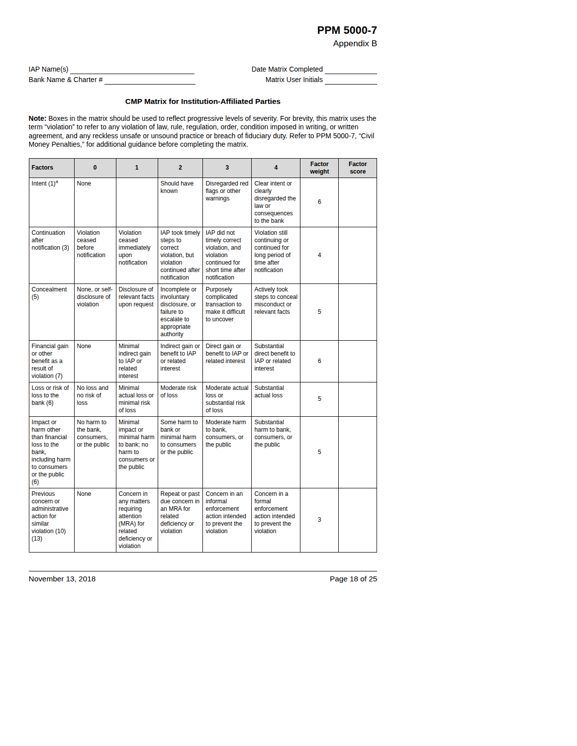PPM 5000-7
Appendix B
| IAP Name(s) | Date Matrix Completed |
| Bank Name & Charter # | Matrix User Initials |
CMP Matrix for Institution-Affiliated Parties
Note: Boxes in the matrix should be used to reflect progressive levels of severity. For brevity, this matrix uses the term “violation” to refer to any violation of law, rule, regulation, order, condition imposed in writing, or written agreement, and any reckless unsafe or unsound practice or breach of fiduciary duty. Refer to PPM 5000-7, “Civil Money Penalties,” for additional guidance before completing the matrix.
| Factors | 0 | 1 | 2 | 3 | 4 | Factor weight | Factor score |
| --- | --- | --- | --- | --- | --- | --- | --- |
| Intent (1) a | None | | Should have known | Disregarded red flags or other warnings | Clear intent or clearly disregarded the law or consequences to the bank | 6 | |
| Continuation after notification (3) | Violation ceased before notification | Violation ceased immediately upon notification | IAP took timely steps to correct violation, but violation continued after notification | IAP did not timely correct violation, and violation continued for short time after notification | Violation still continuing or continued for long period of time after notification | 4 | |
| Concealment (5) | None, or self-disclosure of violation | Disclosure of relevant facts upon request | Incomplete or involuntary disclosure, or failure to escalate to appropriate authority | Purposely complicated transaction to make it difficult to uncover | Actively took steps to conceal misconduct or relevant facts | 5 | |
| Financial gain or other benefit as a result of violation (7) | None | Minimal indirect gain to IAP or related interest | Indirect gain or benefit to IAP or related interest | Direct gain or benefit to IAP or related interest | Substantial direct benefit to IAP or related interest | 6 | |
| Loss or risk of loss to the bank (6) | No loss and no risk of loss | Minimal actual loss or minimal risk of loss | Moderate risk of loss | Moderate actual loss or substantial risk of loss | Substantial actual loss | 5 | |
| Impact or harm other than financial loss to the bank, including harm to consumers or the public (6) | No harm to the bank, consumers, or the public | Minimal impact or minimal harm to bank; no harm to consumers or the public | Some harm to bank or minimal harm to consumers or the public | Moderate harm to bank, consumers, or the public | Substantial harm to bank, consumers, or the public | 5 | |
| Previous concern or administrative action for similar violation (10) (13) | None | Concern in any matters requiring attention (MRA) for related deficiency or violation | Repeat or past due concern in an MRA for related deficiency or violation | Concern in an informal enforcement action intended to prevent the violation | Concern in a formal enforcement action intended to prevent the violation | 3 | |
November 13, 2018 Page 18 of 25